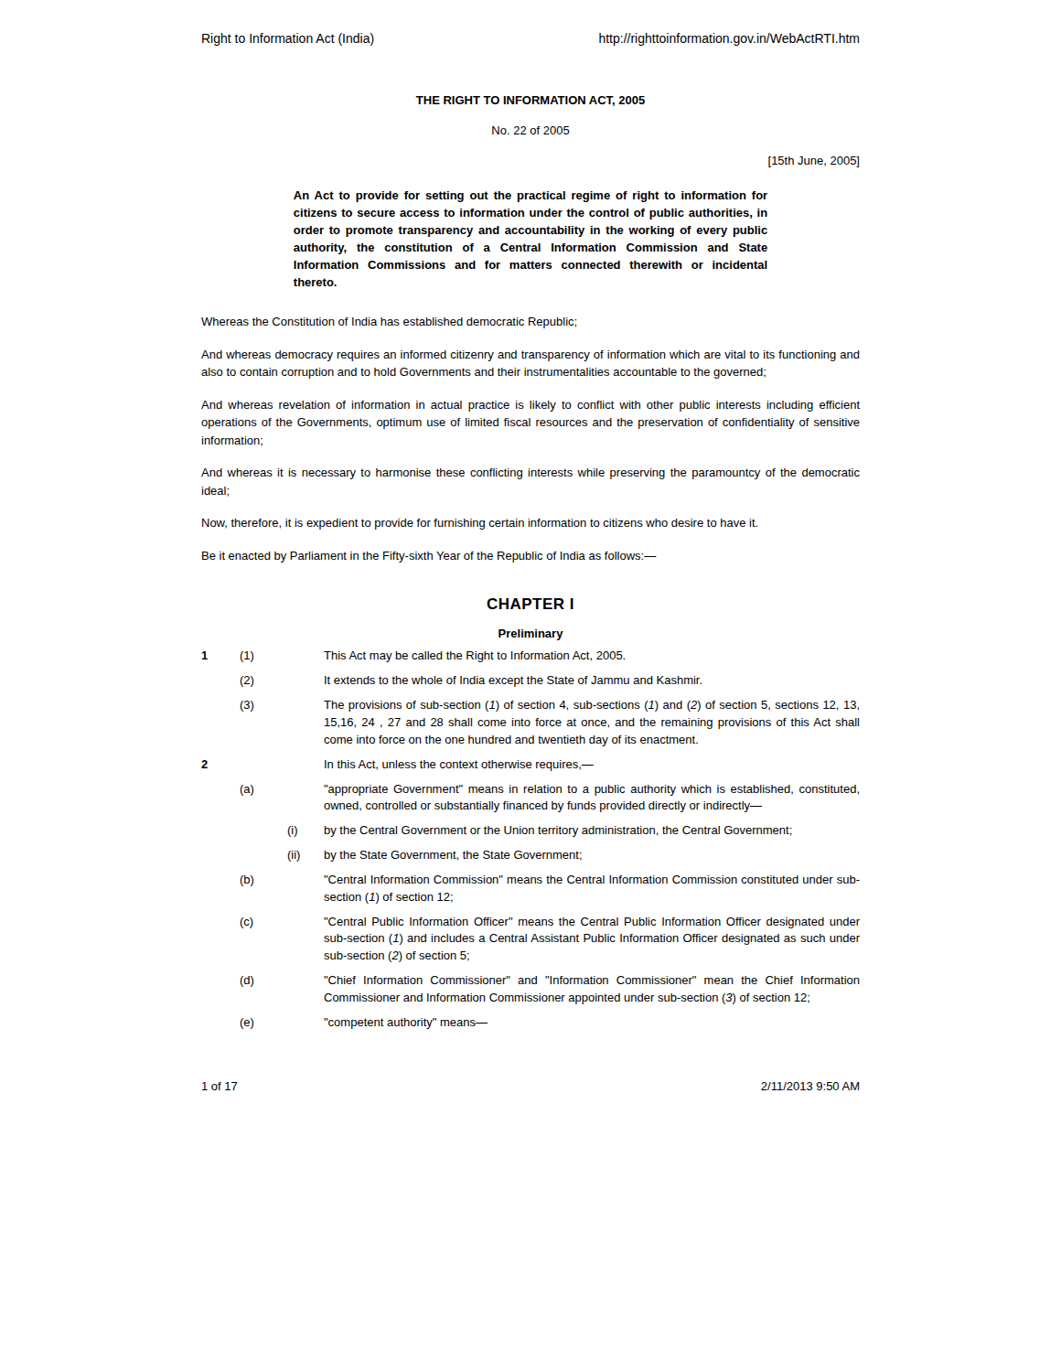Right to Information Act (India)
http://righttoinformation.gov.in/WebActRTI.htm
THE RIGHT TO INFORMATION ACT, 2005
No. 22 of 2005
[15th June, 2005]
An Act to provide for setting out the practical regime of right to information for citizens to secure access to information under the control of public authorities, in order to promote transparency and accountability in the working of every public authority, the constitution of a Central Information Commission and State Information Commissions and for matters connected therewith or incidental thereto.
Whereas the Constitution of India has established democratic Republic;
And whereas democracy requires an informed citizenry and transparency of information which are vital to its functioning and also to contain corruption and to hold Governments and their instrumentalities accountable to the governed;
And whereas revelation of information in actual practice is likely to conflict with other public interests including efficient operations of the Governments, optimum use of limited fiscal resources and the preservation of confidentiality of sensitive information;
And whereas it is necessary to harmonise these conflicting interests while preserving the paramountcy of the democratic ideal;
Now, therefore, it is expedient to provide for furnishing certain information to citizens who desire to have it.
Be it enacted by Parliament in the Fifty-sixth Year of the Republic of India as follows:—
CHAPTER I
Preliminary
| 1 | (1) | | This Act may be called the Right to Information Act, 2005. |
| | (2) | | It extends to the whole of India except the State of Jammu and Kashmir. |
| | (3) | | The provisions of sub-section ( 1 ) of section 4, sub-sections ( 1 ) and ( 2 ) of section 5, sections 12, 13, 15,16, 24 , 27 and 28 shall come into force at once, and the remaining provisions of this Act shall come into force on the one hundred and twentieth day of its enactment. |
| 2 | | | In this Act, unless the context otherwise requires,— |
| | (a) | | "appropriate Government" means in relation to a public authority which is established, constituted, owned, controlled or substantially financed by funds provided directly or indirectly— |
| | | (i) | by the Central Government or the Union territory administration, the Central Government; |
| | | (ii) | by the State Government, the State Government; |
| | (b) | | "Central Information Commission" means the Central Information Commission constituted under sub-section ( 1 ) of section 12; |
| | (c) | | "Central Public Information Officer" means the Central Public Information Officer designated under sub-section ( 1 ) and includes a Central Assistant Public Information Officer designated as such under sub-section ( 2 ) of section 5; |
| | (d) | | "Chief Information Commissioner" and "Information Commissioner" mean the Chief Information Commissioner and Information Commissioner appointed under sub-section ( 3 ) of section 12; |
| | (e) | | "competent authority" means— |
1 of 17
2/11/2013 9:50 AM